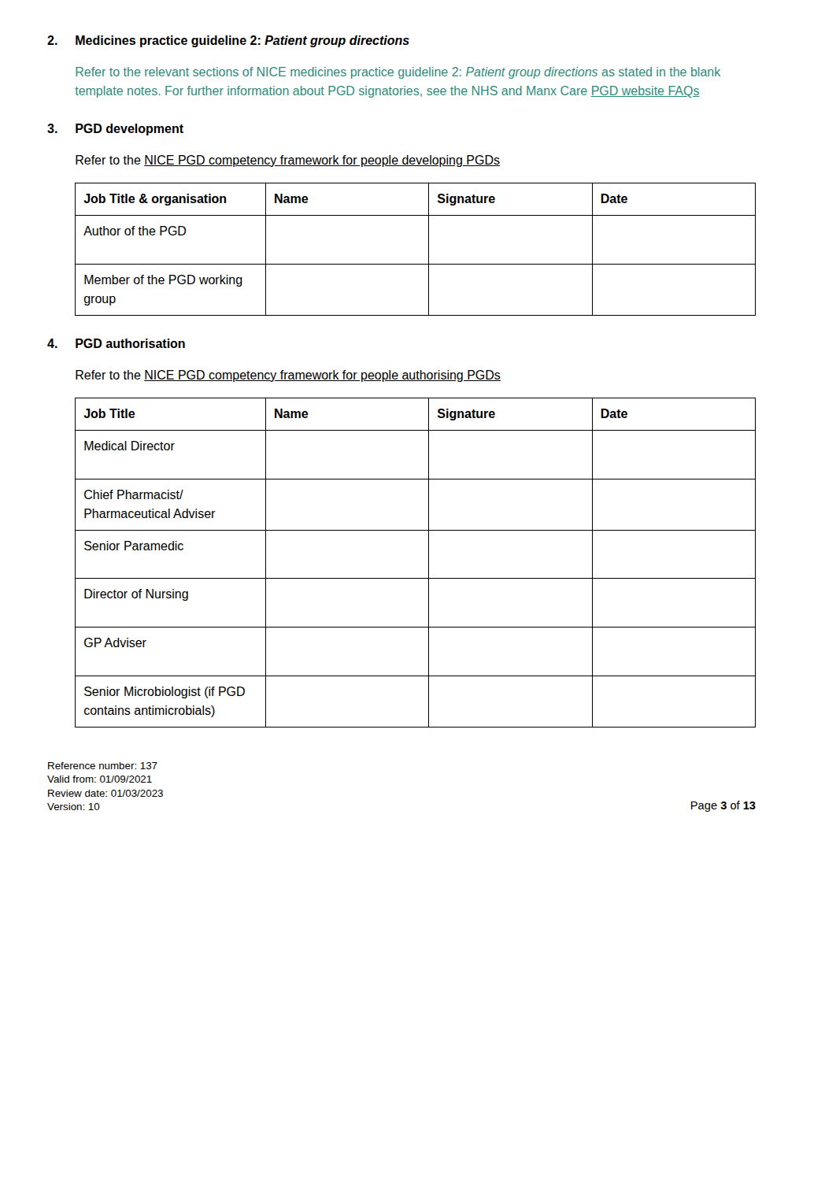Medicines practice guideline 2: Patient group directions
Refer to the relevant sections of NICE medicines practice guideline 2: Patient group directions as stated in the blank template notes. For further information about PGD signatories, see the NHS and Manx Care PGD website FAQs
PGD development
Refer to the NICE PGD competency framework for people developing PGDs
| Job Title & organisation | Name | Signature | Date |
| --- | --- | --- | --- |
| Author of the PGD | | | |
| Member of the PGD working group | | | |
PGD authorisation
Refer to the NICE PGD competency framework for people authorising PGDs
| Job Title | Name | Signature | Date |
| --- | --- | --- | --- |
| Medical Director | | | |
| Chief Pharmacist/ Pharmaceutical Adviser | | | |
| Senior Paramedic | | | |
| Director of Nursing | | | |
| GP Adviser | | | |
| Senior Microbiologist (if PGD contains antimicrobials) | | | |
Reference number: 137
Valid from: 01/09/2021
Review date: 01/03/2023
Version: 10 Page 3 of 13